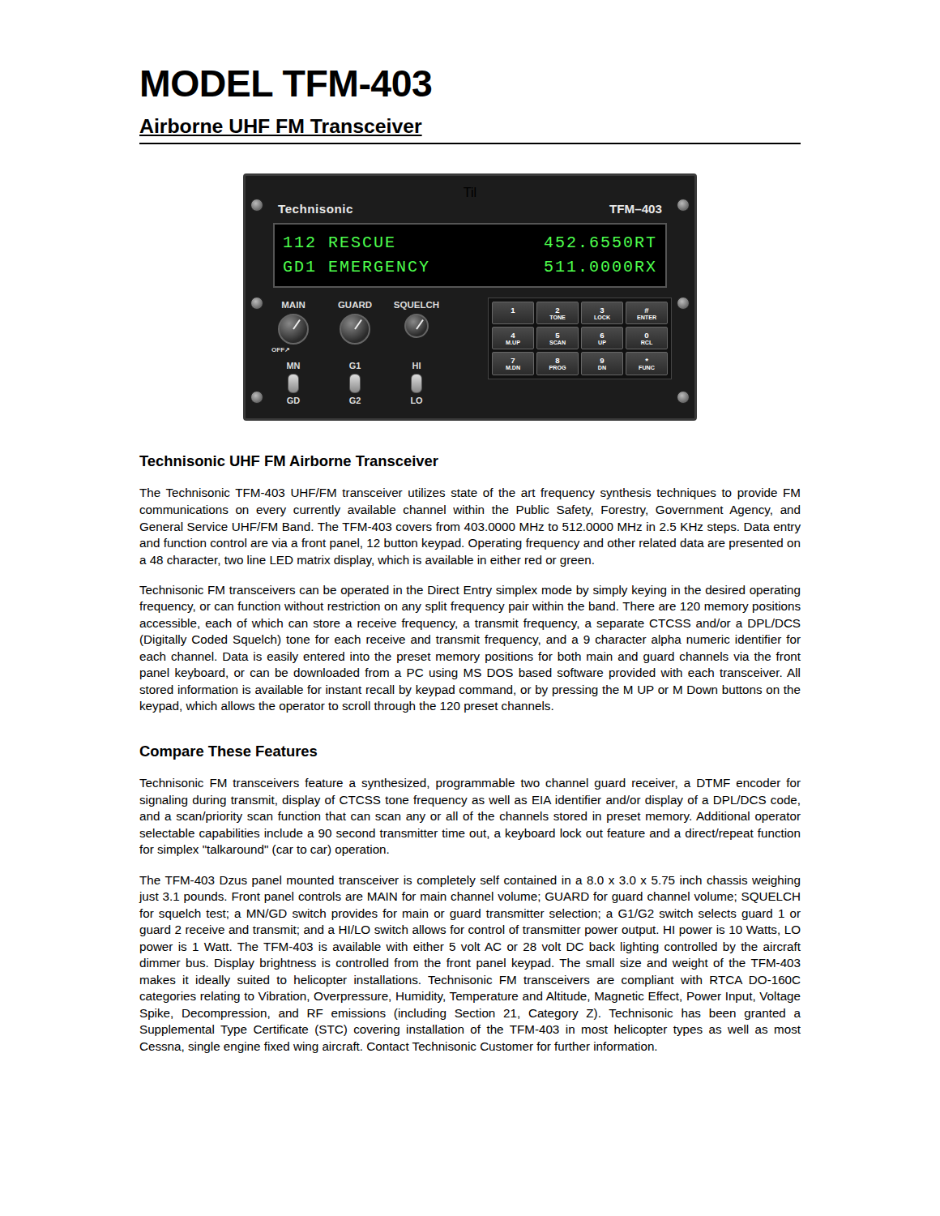MODEL TFM-403
Airborne UHF FM Transceiver
Til
Technisonic TFM–403
112 RESCUE 452.6550RT
GD1 EMERGENCY 511.0000RX
MAIN
GUARD
SQUELCH
OFF↗
MN
GD
G1
G2
HI
LO
1
2 TONE
3 LOCK
#ENTER
4 M.UP
5 SCAN
6 UP
0 RCL
7 M.DN
8 PROG
9 DN
*FUNC
Technisonic UHF FM Airborne Transceiver
The Technisonic TFM-403 UHF/FM transceiver utilizes state of the art frequency synthesis techniques to provide FM communications on every currently available channel within the Public Safety, Forestry, Government Agency, and General Service UHF/FM Band. The TFM-403 covers from 403.0000 MHz to 512.0000 MHz in 2.5 KHz steps. Data entry and function control are via a front panel, 12 button keypad. Operating frequency and other related data are presented on a 48 character, two line LED matrix display, which is available in either red or green.
Technisonic FM transceivers can be operated in the Direct Entry simplex mode by simply keying in the desired operating frequency, or can function without restriction on any split frequency pair within the band. There are 120 memory positions accessible, each of which can store a receive frequency, a transmit frequency, a separate CTCSS and/or a DPL/DCS (Digitally Coded Squelch) tone for each receive and transmit frequency, and a 9 character alpha numeric identifier for each channel. Data is easily entered into the preset memory positions for both main and guard channels via the front panel keyboard, or can be downloaded from a PC using MS DOS based software provided with each transceiver. All stored information is available for instant recall by keypad command, or by pressing the M UP or M Down buttons on the keypad, which allows the operator to scroll through the 120 preset channels.
Compare These Features
Technisonic FM transceivers feature a synthesized, programmable two channel guard receiver, a DTMF encoder for signaling during transmit, display of CTCSS tone frequency as well as EIA identifier and/or display of a DPL/DCS code, and a scan/priority scan function that can scan any or all of the channels stored in preset memory. Additional operator selectable capabilities include a 90 second transmitter time out, a keyboard lock out feature and a direct/repeat function for simplex "talkaround" (car to car) operation.
The TFM-403 Dzus panel mounted transceiver is completely self contained in a 8.0 x 3.0 x 5.75 inch chassis weighing just 3.1 pounds. Front panel controls are MAIN for main channel volume; GUARD for guard channel volume; SQUELCH for squelch test; a MN/GD switch provides for main or guard transmitter selection; a G1/G2 switch selects guard 1 or guard 2 receive and transmit; and a HI/LO switch allows for control of transmitter power output. HI power is 10 Watts, LO power is 1 Watt. The TFM-403 is available with either 5 volt AC or 28 volt DC back lighting controlled by the aircraft dimmer bus. Display brightness is controlled from the front panel keypad. The small size and weight of the TFM-403 makes it ideally suited to helicopter installations. Technisonic FM transceivers are compliant with RTCA DO-160C categories relating to Vibration, Overpressure, Humidity, Temperature and Altitude, Magnetic Effect, Power Input, Voltage Spike, Decompression, and RF emissions (including Section 21, Category Z). Technisonic has been granted a Supplemental Type Certificate (STC) covering installation of the TFM-403 in most helicopter types as well as most Cessna, single engine fixed wing aircraft. Contact Technisonic Customer for further information.